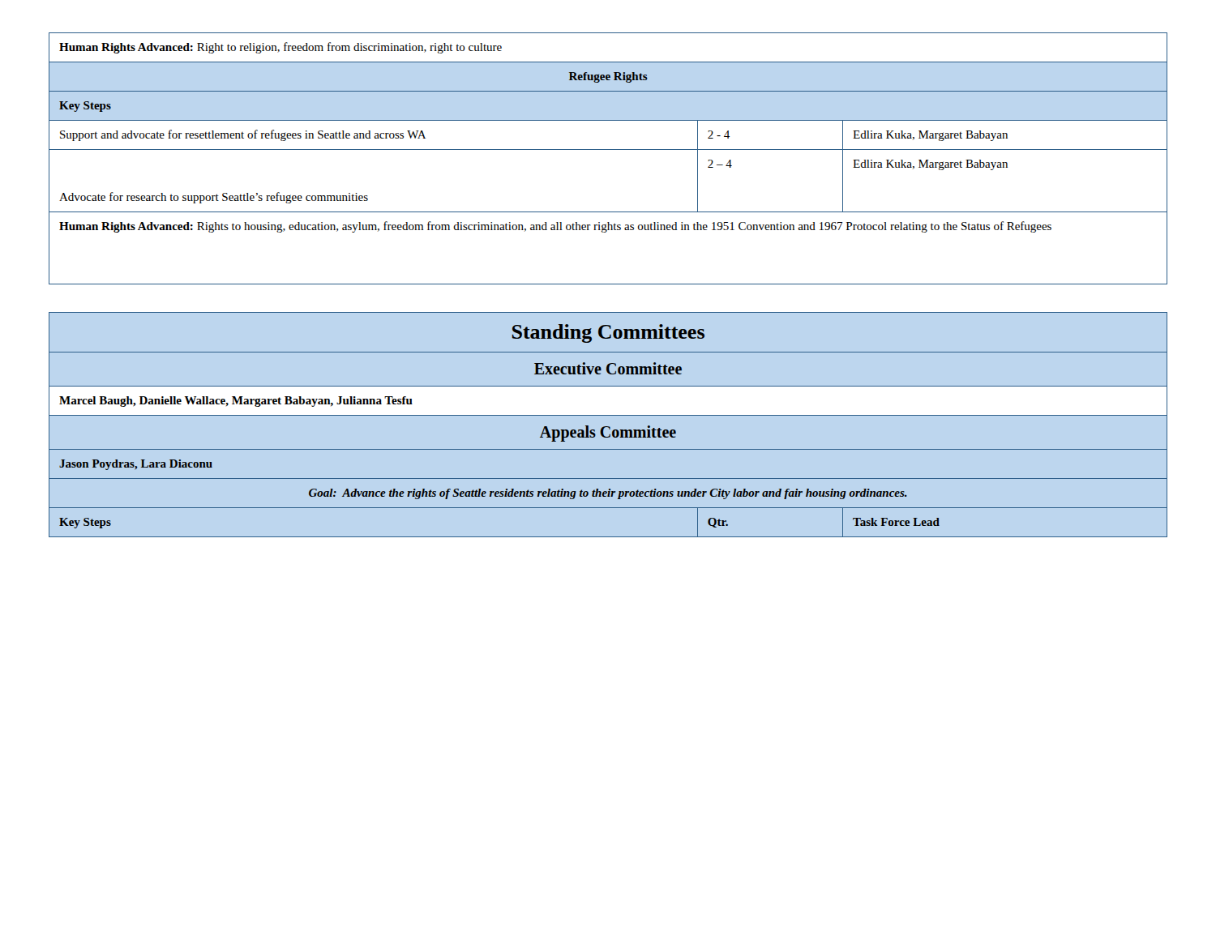| Human Rights Advanced: Right to religion, freedom from discrimination, right to culture |
| Refugee Rights |
| Key Steps |
| Support and advocate for resettlement of refugees in Seattle and across WA | 2 - 4 | Edlira Kuka, Margaret Babayan |
| Advocate for research to support Seattle’s refugee communities | 2 – 4 | Edlira Kuka, Margaret Babayan |
| Human Rights Advanced: Rights to housing, education, asylum, freedom from discrimination, and all other rights as outlined in the 1951 Convention and 1967 Protocol relating to the Status of Refugees |
| Standing Committees |
| Executive Committee |
| Marcel Baugh, Danielle Wallace, Margaret Babayan, Julianna Tesfu |
| Appeals Committee |
| Jason Poydras, Lara Diaconu |
| Goal: Advance the rights of Seattle residents relating to their protections under City labor and fair housing ordinances. |
| Key Steps | Qtr. | Task Force Lead |